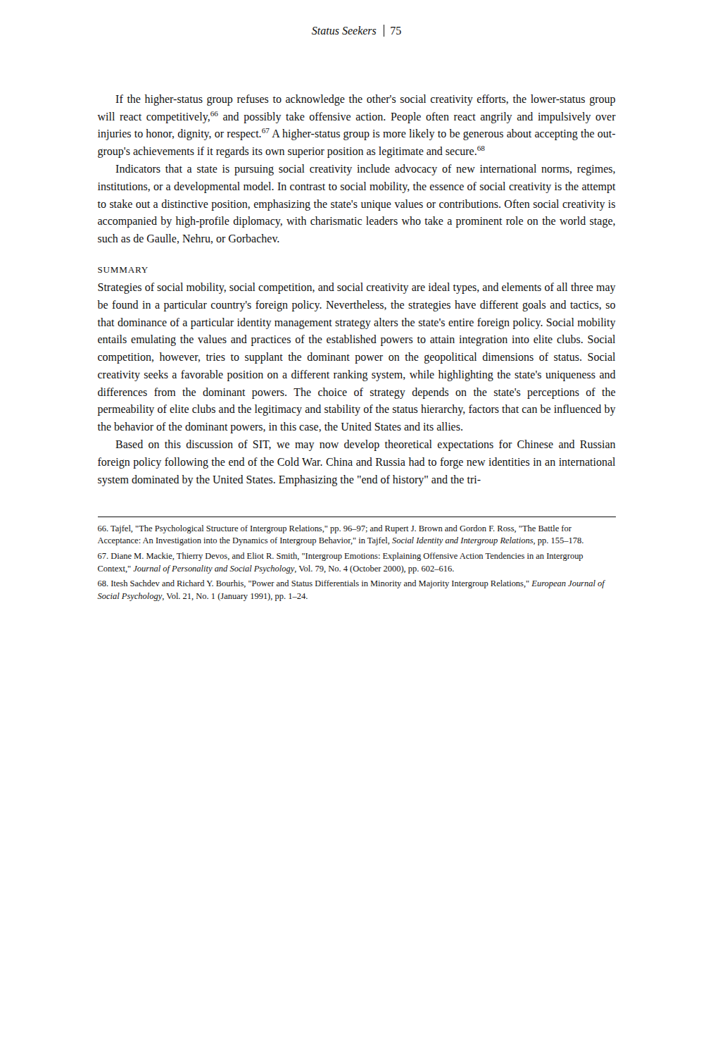Status Seekers 75
If the higher-status group refuses to acknowledge the other's social creativity efforts, the lower-status group will react competitively,66 and possibly take offensive action. People often react angrily and impulsively over injuries to honor, dignity, or respect.67 A higher-status group is more likely to be generous about accepting the out-group's achievements if it regards its own superior position as legitimate and secure.68
Indicators that a state is pursuing social creativity include advocacy of new international norms, regimes, institutions, or a developmental model. In contrast to social mobility, the essence of social creativity is the attempt to stake out a distinctive position, emphasizing the state's unique values or contributions. Often social creativity is accompanied by high-profile diplomacy, with charismatic leaders who take a prominent role on the world stage, such as de Gaulle, Nehru, or Gorbachev.
Summary
Strategies of social mobility, social competition, and social creativity are ideal types, and elements of all three may be found in a particular country's foreign policy. Nevertheless, the strategies have different goals and tactics, so that dominance of a particular identity management strategy alters the state's entire foreign policy. Social mobility entails emulating the values and practices of the established powers to attain integration into elite clubs. Social competition, however, tries to supplant the dominant power on the geopolitical dimensions of status. Social creativity seeks a favorable position on a different ranking system, while highlighting the state's uniqueness and differences from the dominant powers. The choice of strategy depends on the state's perceptions of the permeability of elite clubs and the legitimacy and stability of the status hierarchy, factors that can be influenced by the behavior of the dominant powers, in this case, the United States and its allies.
Based on this discussion of SIT, we may now develop theoretical expectations for Chinese and Russian foreign policy following the end of the Cold War. China and Russia had to forge new identities in an international system dominated by the United States. Emphasizing the "end of history" and the tri-
66. Tajfel, "The Psychological Structure of Intergroup Relations," pp. 96–97; and Rupert J. Brown and Gordon F. Ross, "The Battle for Acceptance: An Investigation into the Dynamics of Intergroup Behavior," in Tajfel, Social Identity and Intergroup Relations, pp. 155–178.
67. Diane M. Mackie, Thierry Devos, and Eliot R. Smith, "Intergroup Emotions: Explaining Offensive Action Tendencies in an Intergroup Context," Journal of Personality and Social Psychology, Vol. 79, No. 4 (October 2000), pp. 602–616.
68. Itesh Sachdev and Richard Y. Bourhis, "Power and Status Differentials in Minority and Majority Intergroup Relations," European Journal of Social Psychology, Vol. 21, No. 1 (January 1991), pp. 1–24.